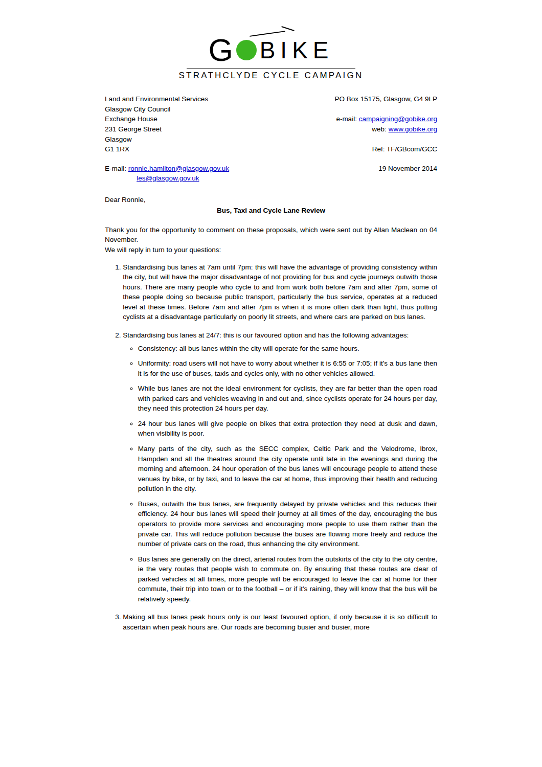G BIKE
STRATHCLYDE CYCLE CAMPAIGN
| Land and Environmental Services Glasgow City Council Exchange House 231 George Street Glasgow G1 1RX | PO Box 15175, Glasgow, G4 9LP e-mail: campaigning@gobike.org web: www.gobike.org Ref: TF/GBcom/GCC |
| E-mail: ronnie.hamilton@glasgow.gov.uk les@glasgow.gov.uk | 19 November 2014 |
Dear Ronnie,
Bus, Taxi and Cycle Lane Review
Thank you for the opportunity to comment on these proposals, which were sent out by Allan Maclean on 04 November.
We will reply in turn to your questions:
Standardising bus lanes at 7am until 7pm: this will have the advantage of providing consistency within the city, but will have the major disadvantage of not providing for bus and cycle journeys outwith those hours. There are many people who cycle to and from work both before 7am and after 7pm, some of these people doing so because public transport, particularly the bus service, operates at a reduced level at these times. Before 7am and after 7pm is when it is more often dark than light, thus putting cyclists at a disadvantage particularly on poorly lit streets, and where cars are parked on bus lanes.
Standardising bus lanes at 24/7: this is our favoured option and has the following advantages:
Consistency: all bus lanes within the city will operate for the same hours.
Uniformity: road users will not have to worry about whether it is 6:55 or 7:05; if it's a bus lane then it is for the use of buses, taxis and cycles only, with no other vehicles allowed.
While bus lanes are not the ideal environment for cyclists, they are far better than the open road with parked cars and vehicles weaving in and out and, since cyclists operate for 24 hours per day, they need this protection 24 hours per day.
24 hour bus lanes will give people on bikes that extra protection they need at dusk and dawn, when visibility is poor.
Many parts of the city, such as the SECC complex, Celtic Park and the Velodrome, Ibrox, Hampden and all the theatres around the city operate until late in the evenings and during the morning and afternoon. 24 hour operation of the bus lanes will encourage people to attend these venues by bike, or by taxi, and to leave the car at home, thus improving their health and reducing pollution in the city.
Buses, outwith the bus lanes, are frequently delayed by private vehicles and this reduces their efficiency. 24 hour bus lanes will speed their journey at all times of the day, encouraging the bus operators to provide more services and encouraging more people to use them rather than the private car. This will reduce pollution because the buses are flowing more freely and reduce the number of private cars on the road, thus enhancing the city environment.
Bus lanes are generally on the direct, arterial routes from the outskirts of the city to the city centre, ie the very routes that people wish to commute on. By ensuring that these routes are clear of parked vehicles at all times, more people will be encouraged to leave the car at home for their commute, their trip into town or to the football – or if it's raining, they will know that the bus will be relatively speedy.
Making all bus lanes peak hours only is our least favoured option, if only because it is so difficult to ascertain when peak hours are. Our roads are becoming busier and busier, more